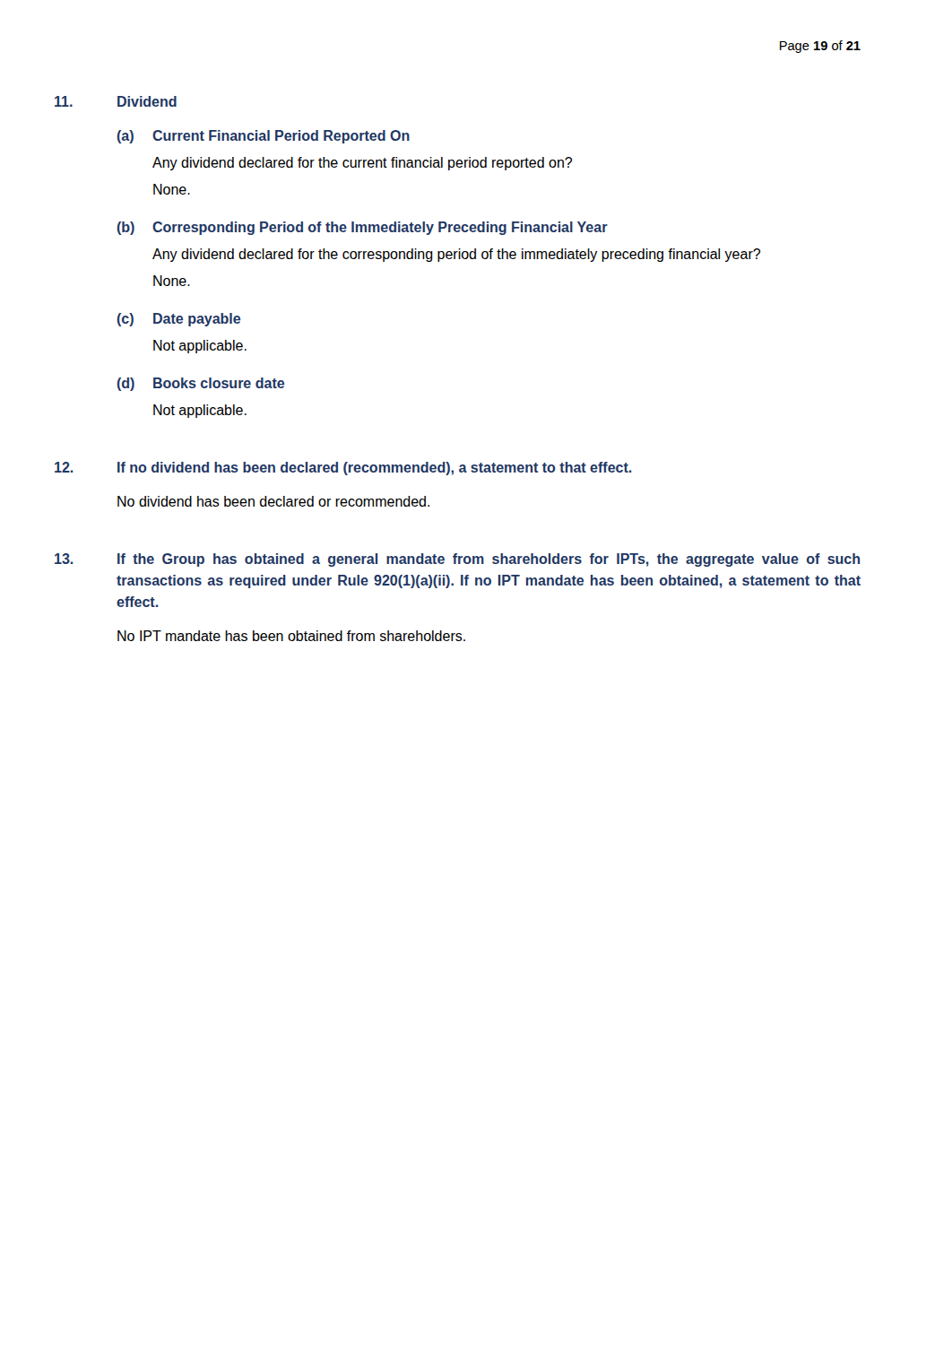Page 19 of 21
11.
Dividend
(a)
Current Financial Period Reported On
Any dividend declared for the current financial period reported on?
None.
(b)
Corresponding Period of the Immediately Preceding Financial Year
Any dividend declared for the corresponding period of the immediately preceding financial year?
None.
(c)
Date payable
Not applicable.
(d)
Books closure date
Not applicable.
12.
If no dividend has been declared (recommended), a statement to that effect.
No dividend has been declared or recommended.
13.
If the Group has obtained a general mandate from shareholders for IPTs, the aggregate value of such transactions as required under Rule 920(1)(a)(ii). If no IPT mandate has been obtained, a statement to that effect.
No IPT mandate has been obtained from shareholders.